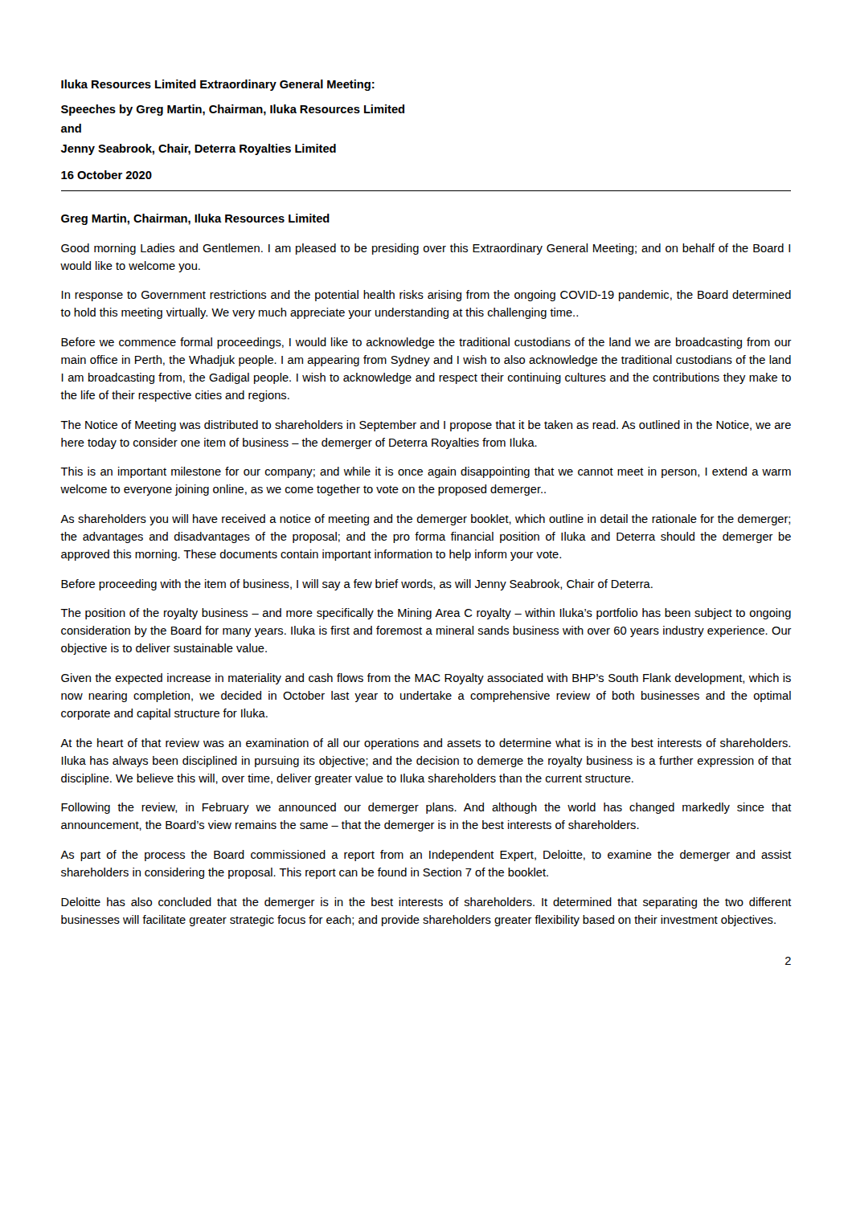Iluka Resources Limited Extraordinary General Meeting:
Speeches by Greg Martin, Chairman, Iluka Resources Limited
and
Jenny Seabrook, Chair, Deterra Royalties Limited
16 October 2020
Greg Martin, Chairman, Iluka Resources Limited
Good morning Ladies and Gentlemen. I am pleased to be presiding over this Extraordinary General Meeting; and on behalf of the Board I would like to welcome you.
In response to Government restrictions and the potential health risks arising from the ongoing COVID-19 pandemic, the Board determined to hold this meeting virtually. We very much appreciate your understanding at this challenging time..
Before we commence formal proceedings, I would like to acknowledge the traditional custodians of the land we are broadcasting from our main office in Perth, the Whadjuk people. I am appearing from Sydney and I wish to also acknowledge the traditional custodians of the land I am broadcasting from, the Gadigal people. I wish to acknowledge and respect their continuing cultures and the contributions they make to the life of their respective cities and regions.
The Notice of Meeting was distributed to shareholders in September and I propose that it be taken as read. As outlined in the Notice, we are here today to consider one item of business – the demerger of Deterra Royalties from Iluka.
This is an important milestone for our company; and while it is once again disappointing that we cannot meet in person, I extend a warm welcome to everyone joining online, as we come together to vote on the proposed demerger..
As shareholders you will have received a notice of meeting and the demerger booklet, which outline in detail the rationale for the demerger; the advantages and disadvantages of the proposal; and the pro forma financial position of Iluka and Deterra should the demerger be approved this morning. These documents contain important information to help inform your vote.
Before proceeding with the item of business, I will say a few brief words, as will Jenny Seabrook, Chair of Deterra.
The position of the royalty business – and more specifically the Mining Area C royalty – within Iluka’s portfolio has been subject to ongoing consideration by the Board for many years. Iluka is first and foremost a mineral sands business with over 60 years industry experience. Our objective is to deliver sustainable value.
Given the expected increase in materiality and cash flows from the MAC Royalty associated with BHP’s South Flank development, which is now nearing completion, we decided in October last year to undertake a comprehensive review of both businesses and the optimal corporate and capital structure for Iluka.
At the heart of that review was an examination of all our operations and assets to determine what is in the best interests of shareholders. Iluka has always been disciplined in pursuing its objective; and the decision to demerge the royalty business is a further expression of that discipline. We believe this will, over time, deliver greater value to Iluka shareholders than the current structure.
Following the review, in February we announced our demerger plans. And although the world has changed markedly since that announcement, the Board’s view remains the same – that the demerger is in the best interests of shareholders.
As part of the process the Board commissioned a report from an Independent Expert, Deloitte, to examine the demerger and assist shareholders in considering the proposal. This report can be found in Section 7 of the booklet.
Deloitte has also concluded that the demerger is in the best interests of shareholders. It determined that separating the two different businesses will facilitate greater strategic focus for each; and provide shareholders greater flexibility based on their investment objectives.
2